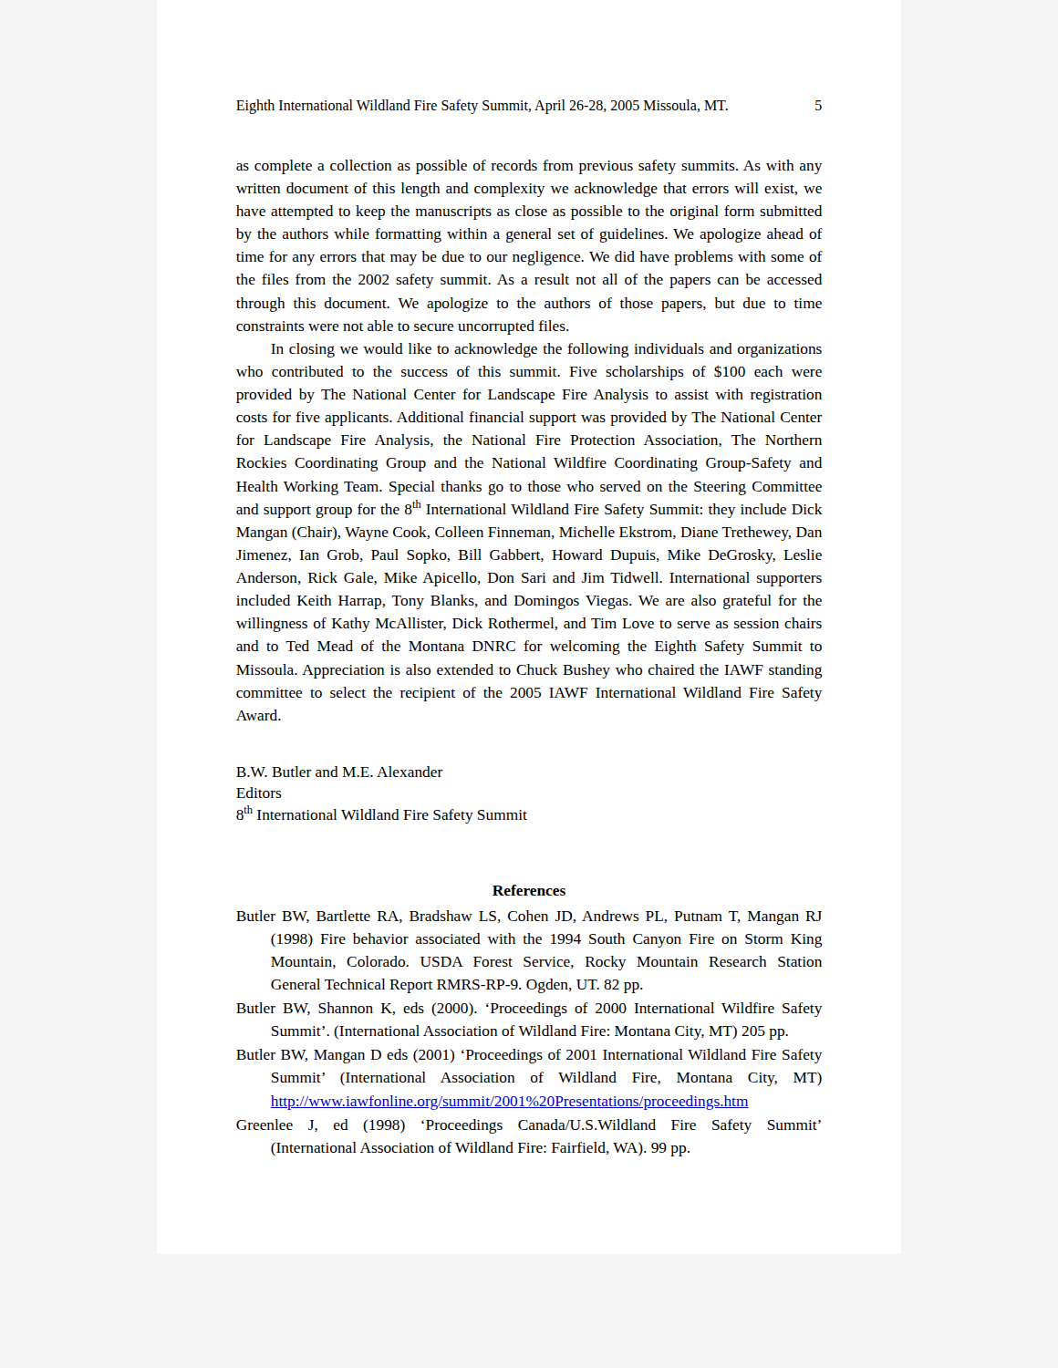Eighth International Wildland Fire Safety Summit, April 26-28, 2005 Missoula, MT. 5
as complete a collection as possible of records from previous safety summits. As with any written document of this length and complexity we acknowledge that errors will exist, we have attempted to keep the manuscripts as close as possible to the original form submitted by the authors while formatting within a general set of guidelines. We apologize ahead of time for any errors that may be due to our negligence. We did have problems with some of the files from the 2002 safety summit. As a result not all of the papers can be accessed through this document. We apologize to the authors of those papers, but due to time constraints were not able to secure uncorrupted files.
In closing we would like to acknowledge the following individuals and organizations who contributed to the success of this summit. Five scholarships of $100 each were provided by The National Center for Landscape Fire Analysis to assist with registration costs for five applicants. Additional financial support was provided by The National Center for Landscape Fire Analysis, the National Fire Protection Association, The Northern Rockies Coordinating Group and the National Wildfire Coordinating Group-Safety and Health Working Team. Special thanks go to those who served on the Steering Committee and support group for the 8th International Wildland Fire Safety Summit: they include Dick Mangan (Chair), Wayne Cook, Colleen Finneman, Michelle Ekstrom, Diane Trethewey, Dan Jimenez, Ian Grob, Paul Sopko, Bill Gabbert, Howard Dupuis, Mike DeGrosky, Leslie Anderson, Rick Gale, Mike Apicello, Don Sari and Jim Tidwell. International supporters included Keith Harrap, Tony Blanks, and Domingos Viegas. We are also grateful for the willingness of Kathy McAllister, Dick Rothermel, and Tim Love to serve as session chairs and to Ted Mead of the Montana DNRC for welcoming the Eighth Safety Summit to Missoula. Appreciation is also extended to Chuck Bushey who chaired the IAWF standing committee to select the recipient of the 2005 IAWF International Wildland Fire Safety Award.
B.W. Butler and M.E. Alexander
Editors
8th International Wildland Fire Safety Summit
References
Butler BW, Bartlette RA, Bradshaw LS, Cohen JD, Andrews PL, Putnam T, Mangan RJ (1998) Fire behavior associated with the 1994 South Canyon Fire on Storm King Mountain, Colorado. USDA Forest Service, Rocky Mountain Research Station General Technical Report RMRS-RP-9. Ogden, UT. 82 pp.
Butler BW, Shannon K, eds (2000). ‘Proceedings of 2000 International Wildfire Safety Summit’. (International Association of Wildland Fire: Montana City, MT) 205 pp.
Butler BW, Mangan D eds (2001) ‘Proceedings of 2001 International Wildland Fire Safety Summit’ (International Association of Wildland Fire, Montana City, MT) http://www.iawfonline.org/summit/2001%20Presentations/proceedings.htm
Greenlee J, ed (1998) ‘Proceedings Canada/U.S.Wildland Fire Safety Summit’ (International Association of Wildland Fire: Fairfield, WA). 99 pp.